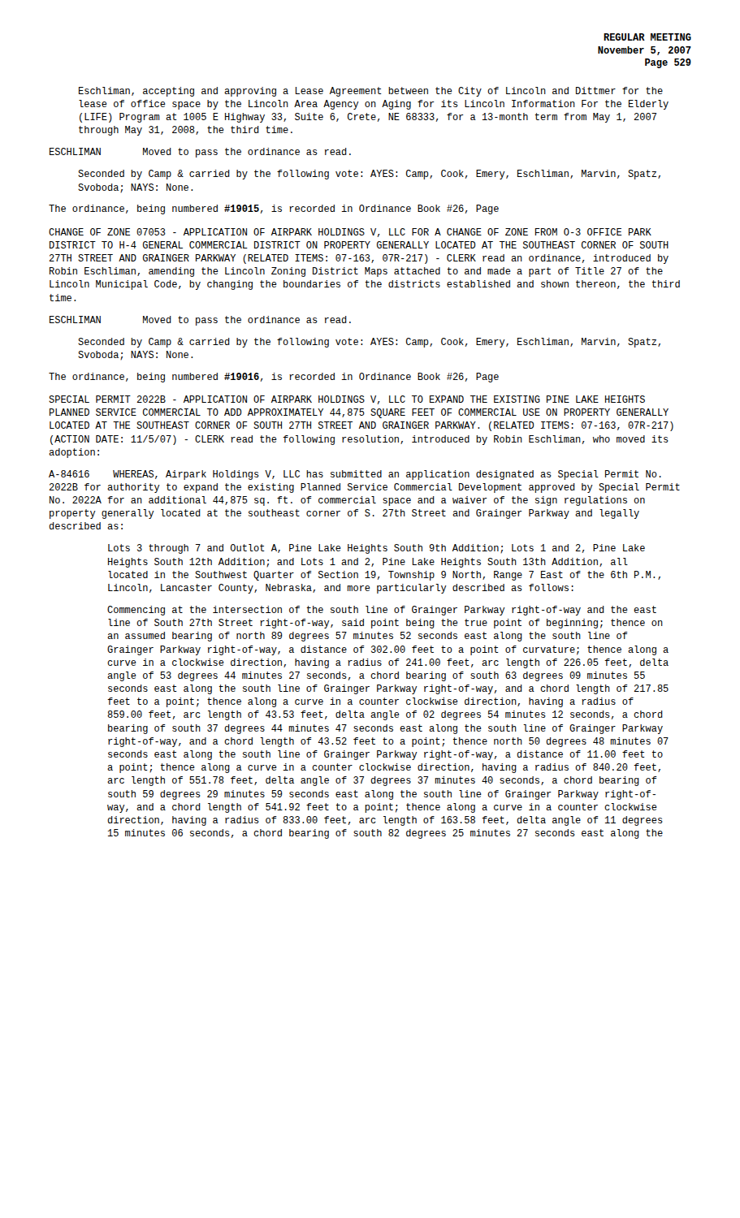REGULAR MEETING
November 5, 2007
Page 529
Eschliman, accepting and approving a Lease Agreement between the City of Lincoln and Dittmer for the lease of office space by the Lincoln Area Agency on Aging for its Lincoln Information For the Elderly (LIFE) Program at 1005 E Highway 33, Suite 6, Crete, NE 68333, for a 13-month term from May 1, 2007 through May 31, 2008, the third time.
ESCHLIMAN Moved to pass the ordinance as read.
Seconded by Camp & carried by the following vote: AYES: Camp, Cook, Emery, Eschliman, Marvin, Spatz, Svoboda; NAYS: None.
The ordinance, being numbered #19015, is recorded in Ordinance Book #26, Page
CHANGE OF ZONE 07053 - APPLICATION OF AIRPARK HOLDINGS V, LLC FOR A CHANGE OF ZONE FROM O-3 OFFICE PARK DISTRICT TO H-4 GENERAL COMMERCIAL DISTRICT ON PROPERTY GENERALLY LOCATED AT THE SOUTHEAST CORNER OF SOUTH 27TH STREET AND GRAINGER PARKWAY (RELATED ITEMS: 07-163, 07R-217) - CLERK read an ordinance, introduced by Robin Eschliman, amending the Lincoln Zoning District Maps attached to and made a part of Title 27 of the Lincoln Municipal Code, by changing the boundaries of the districts established and shown thereon, the third time.
ESCHLIMAN Moved to pass the ordinance as read.
Seconded by Camp & carried by the following vote: AYES: Camp, Cook, Emery, Eschliman, Marvin, Spatz, Svoboda; NAYS: None.
The ordinance, being numbered #19016, is recorded in Ordinance Book #26, Page
SPECIAL PERMIT 2022B - APPLICATION OF AIRPARK HOLDINGS V, LLC TO EXPAND THE EXISTING PINE LAKE HEIGHTS PLANNED SERVICE COMMERCIAL TO ADD APPROXIMATELY 44,875 SQUARE FEET OF COMMERCIAL USE ON PROPERTY GENERALLY LOCATED AT THE SOUTHEAST CORNER OF SOUTH 27TH STREET AND GRAINGER PARKWAY. (RELATED ITEMS: 07-163, 07R-217) (ACTION DATE: 11/5/07) - CLERK read the following resolution, introduced by Robin Eschliman, who moved its adoption:
A-84616 WHEREAS, Airpark Holdings V, LLC has submitted an application designated as Special Permit No. 2022B for authority to expand the existing Planned Service Commercial Development approved by Special Permit No. 2022A for an additional 44,875 sq. ft. of commercial space and a waiver of the sign regulations on property generally located at the southeast corner of S. 27th Street and Grainger Parkway and legally described as:
Lots 3 through 7 and Outlot A, Pine Lake Heights South 9th Addition; Lots 1 and 2, Pine Lake Heights South 12th Addition; and Lots 1 and 2, Pine Lake Heights South 13th Addition, all located in the Southwest Quarter of Section 19, Township 9 North, Range 7 East of the 6th P.M., Lincoln, Lancaster County, Nebraska, and more particularly described as follows:
Commencing at the intersection of the south line of Grainger Parkway right-of-way and the east line of South 27th Street right-of-way, said point being the true point of beginning; thence on an assumed bearing of north 89 degrees 57 minutes 52 seconds east along the south line of Grainger Parkway right-of-way, a distance of 302.00 feet to a point of curvature; thence along a curve in a clockwise direction, having a radius of 241.00 feet, arc length of 226.05 feet, delta angle of 53 degrees 44 minutes 27 seconds, a chord bearing of south 63 degrees 09 minutes 55 seconds east along the south line of Grainger Parkway right-of-way, and a chord length of 217.85 feet to a point; thence along a curve in a counter clockwise direction, having a radius of 859.00 feet, arc length of 43.53 feet, delta angle of 02 degrees 54 minutes 12 seconds, a chord bearing of south 37 degrees 44 minutes 47 seconds east along the south line of Grainger Parkway right-of-way, and a chord length of 43.52 feet to a point; thence north 50 degrees 48 minutes 07 seconds east along the south line of Grainger Parkway right-of-way, a distance of 11.00 feet to a point; thence along a curve in a counter clockwise direction, having a radius of 840.20 feet, arc length of 551.78 feet, delta angle of 37 degrees 37 minutes 40 seconds, a chord bearing of south 59 degrees 29 minutes 59 seconds east along the south line of Grainger Parkway right-of-way, and a chord length of 541.92 feet to a point; thence along a curve in a counter clockwise direction, having a radius of 833.00 feet, arc length of 163.58 feet, delta angle of 11 degrees 15 minutes 06 seconds, a chord bearing of south 82 degrees 25 minutes 27 seconds east along the